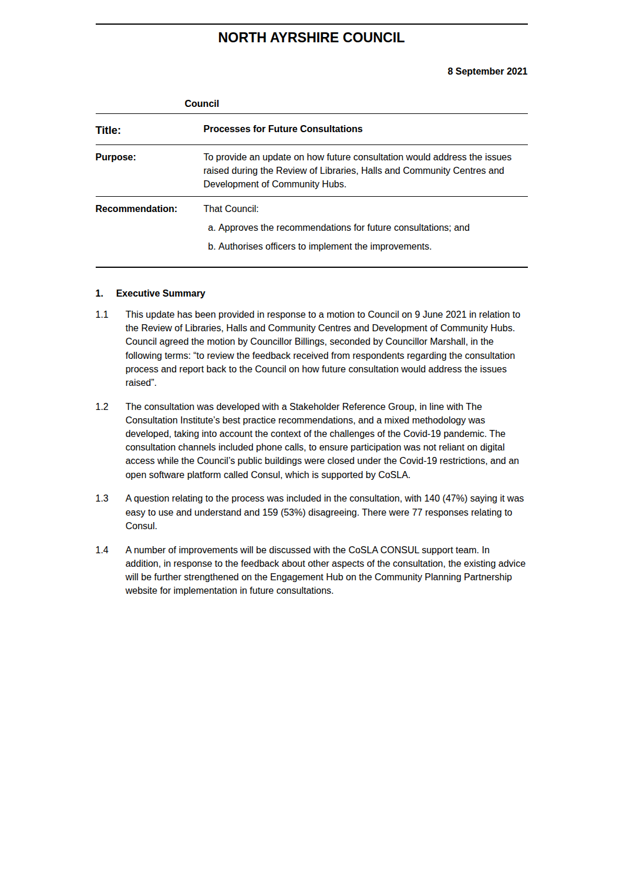NORTH AYRSHIRE COUNCIL
8 September 2021
Council
| Title: | Processes for Future Consultations |
| Purpose: | To provide an update on how future consultation would address the issues raised during the Review of Libraries, Halls and Community Centres and Development of Community Hubs. |
| Recommendation: | That Council: Approves the recommendations for future consultations; and Authorises officers to implement the improvements. |
1. Executive Summary
1.1
This update has been provided in response to a motion to Council on 9 June 2021 in relation to the Review of Libraries, Halls and Community Centres and Development of Community Hubs. Council agreed the motion by Councillor Billings, seconded by Councillor Marshall, in the following terms: “to review the feedback received from respondents regarding the consultation process and report back to the Council on how future consultation would address the issues raised”.
1.2
The consultation was developed with a Stakeholder Reference Group, in line with The Consultation Institute’s best practice recommendations, and a mixed methodology was developed, taking into account the context of the challenges of the Covid-19 pandemic. The consultation channels included phone calls, to ensure participation was not reliant on digital access while the Council’s public buildings were closed under the Covid-19 restrictions, and an open software platform called Consul, which is supported by CoSLA.
1.3
A question relating to the process was included in the consultation, with 140 (47%) saying it was easy to use and understand and 159 (53%) disagreeing. There were 77 responses relating to Consul.
1.4
A number of improvements will be discussed with the CoSLA CONSUL support team. In addition, in response to the feedback about other aspects of the consultation, the existing advice will be further strengthened on the Engagement Hub on the Community Planning Partnership website for implementation in future consultations.